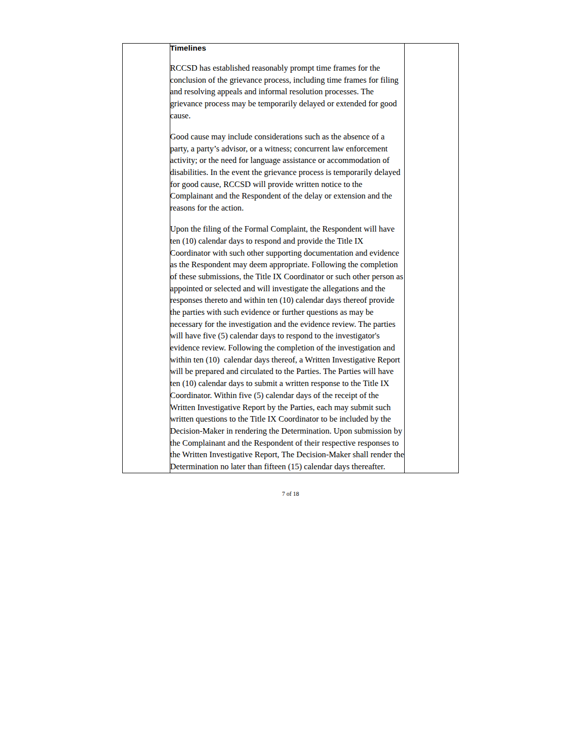| | Timelines RCCSD has established reasonably prompt time frames for the conclusion of the grievance process, including time frames for filing and resolving appeals and informal resolution processes. The grievance process may be temporarily delayed or extended for good cause. Good cause may include considerations such as the absence of a party, a party’s advisor, or a witness; concurrent law enforcement activity; or the need for language assistance or accommodation of disabilities. In the event the grievance process is temporarily delayed for good cause, RCCSD will provide written notice to the Complainant and the Respondent of the delay or extension and the reasons for the action. Upon the filing of the Formal Complaint, the Respondent will have ten (10) calendar days to respond and provide the Title IX Coordinator with such other supporting documentation and evidence as the Respondent may deem appropriate. Following the completion of these submissions, the Title IX Coordinator or such other person as appointed or selected and will investigate the allegations and the responses thereto and within ten (10) calendar days thereof provide the parties with such evidence or further questions as may be necessary for the investigation and the evidence review. The parties will have five (5) calendar days to respond to the investigator's evidence review. Following the completion of the investigation and within ten (10) calendar days thereof, a Written Investigative Report will be prepared and circulated to the Parties. The Parties will have ten (10) calendar days to submit a written response to the Title IX Coordinator. Within five (5) calendar days of the receipt of the Written Investigative Report by the Parties, each may submit such written questions to the Title IX Coordinator to be included by the Decision-Maker in rendering the Determination. Upon submission by the Complainant and the Respondent of their respective responses to the Written Investigative Report, The Decision-Maker shall render the Determination no later than fifteen (15) calendar days thereafter. | |
7 of 18